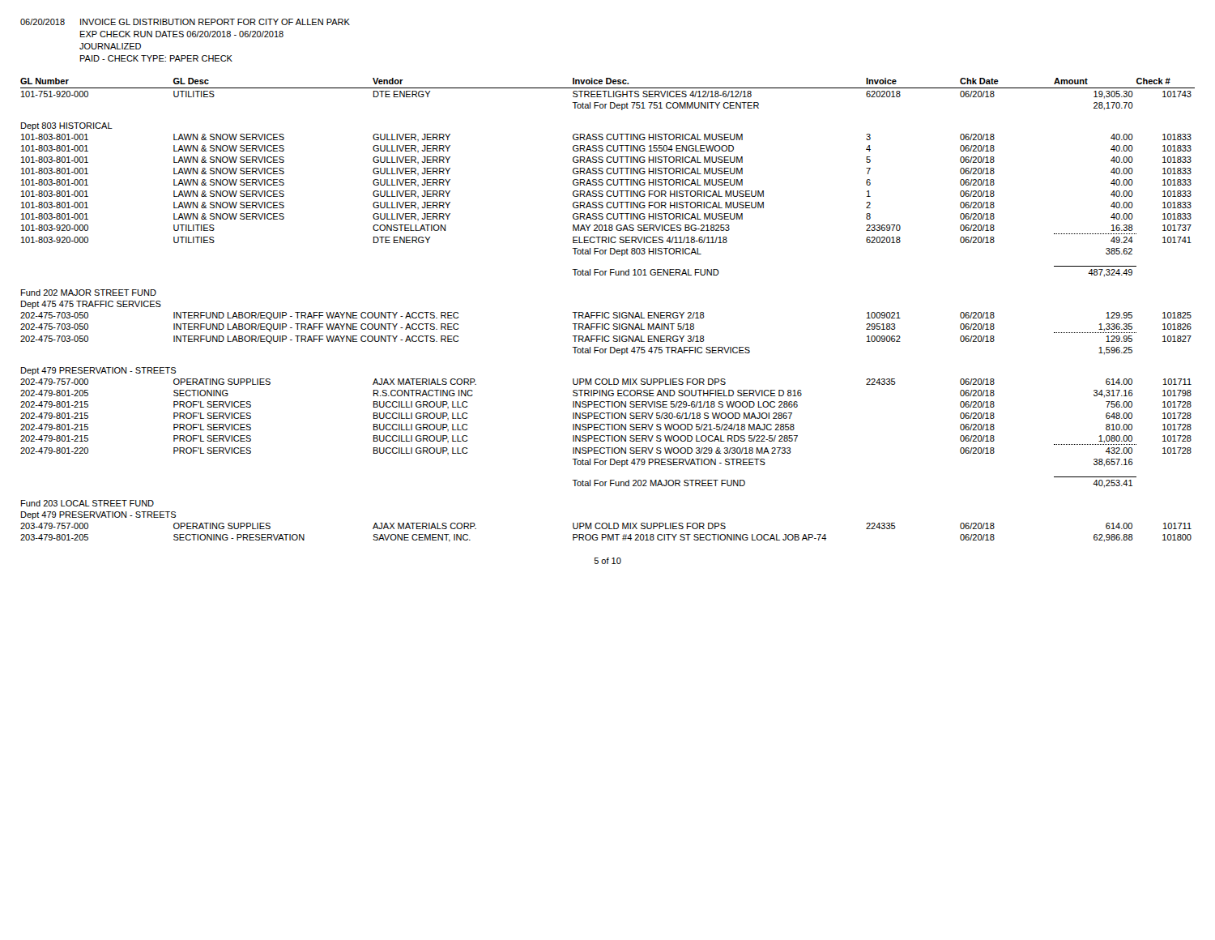| 06/20/2018 | INVOICE GL DISTRIBUTION REPORT FOR CITY OF ALLEN PARK EXP CHECK RUN DATES 06/20/2018 - 06/20/2018 JOURNALIZED PAID - CHECK TYPE: PAPER CHECK |
| GL Number | GL Desc | Vendor | Invoice Desc. | Invoice | Chk Date | Amount | Check # |
| --- | --- | --- | --- | --- | --- | --- | --- |
| 101-751-920-000 | UTILITIES | DTE ENERGY | STREETLIGHTS SERVICES 4/12/18-6/12/18 | 6202018 | 06/20/18 | 19,305.30 | 101743 |
| | | | Total For Dept 751 751 COMMUNITY CENTER | | | 28,170.70 | |
| Dept 803 HISTORICAL | | | | | | | |
| 101-803-801-001 | LAWN & SNOW SERVICES | GULLIVER, JERRY | GRASS CUTTING HISTORICAL MUSEUM | 3 | 06/20/18 | 40.00 | 101833 |
| 101-803-801-001 | LAWN & SNOW SERVICES | GULLIVER, JERRY | GRASS CUTTING 15504 ENGLEWOOD | 4 | 06/20/18 | 40.00 | 101833 |
| 101-803-801-001 | LAWN & SNOW SERVICES | GULLIVER, JERRY | GRASS CUTTING HISTORICAL MUSEUM | 5 | 06/20/18 | 40.00 | 101833 |
| 101-803-801-001 | LAWN & SNOW SERVICES | GULLIVER, JERRY | GRASS CUTTING HISTORICAL MUSEUM | 7 | 06/20/18 | 40.00 | 101833 |
| 101-803-801-001 | LAWN & SNOW SERVICES | GULLIVER, JERRY | GRASS CUTTING HISTORICAL MUSEUM | 6 | 06/20/18 | 40.00 | 101833 |
| 101-803-801-001 | LAWN & SNOW SERVICES | GULLIVER, JERRY | GRASS CUTTING FOR HISTORICAL MUSEUM | 1 | 06/20/18 | 40.00 | 101833 |
| 101-803-801-001 | LAWN & SNOW SERVICES | GULLIVER, JERRY | GRASS CUTTING FOR HISTORICAL MUSEUM | 2 | 06/20/18 | 40.00 | 101833 |
| 101-803-801-001 | LAWN & SNOW SERVICES | GULLIVER, JERRY | GRASS CUTTING HISTORICAL MUSEUM | 8 | 06/20/18 | 40.00 | 101833 |
| 101-803-920-000 | UTILITIES | CONSTELLATION | MAY 2018 GAS SERVICES BG-218253 | 2336970 | 06/20/18 | 16.38 | 101737 |
| 101-803-920-000 | UTILITIES | DTE ENERGY | ELECTRIC SERVICES 4/11/18-6/11/18 | 6202018 | 06/20/18 | 49.24 | 101741 |
| | | | Total For Dept 803 HISTORICAL | | | 385.62 | |
| | | | Total For Fund 101 GENERAL FUND | | | 487,324.49 | |
| Fund 202 MAJOR STREET FUND | | | | | |
| Dept 475 475 TRAFFIC SERVICES | | | | | |
| 202-475-703-050 | INTERFUND LABOR/EQUIP - TRAFF WAYNE COUNTY - ACCTS. REC | TRAFFIC SIGNAL ENERGY 2/18 | 1009021 | 06/20/18 | 129.95 | 101825 |
| 202-475-703-050 | INTERFUND LABOR/EQUIP - TRAFF WAYNE COUNTY - ACCTS. REC | TRAFFIC SIGNAL MAINT 5/18 | 295183 | 06/20/18 | 1,336.35 | 101826 |
| 202-475-703-050 | INTERFUND LABOR/EQUIP - TRAFF WAYNE COUNTY - ACCTS. REC | TRAFFIC SIGNAL ENERGY 3/18 | 1009062 | 06/20/18 | 129.95 | 101827 |
| | | | Total For Dept 475 475 TRAFFIC SERVICES | | | 1,596.25 | |
| Dept 479 PRESERVATION - STREETS | | | | | |
| 202-479-757-000 | OPERATING SUPPLIES | AJAX MATERIALS CORP. | UPM COLD MIX SUPPLIES FOR DPS | 224335 | 06/20/18 | 614.00 | 101711 |
| 202-479-801-205 | SECTIONING | R.S.CONTRACTING INC | STRIPING ECORSE AND SOUTHFIELD SERVICE D 816 | | 06/20/18 | 34,317.16 | 101798 |
| 202-479-801-215 | PROF'L SERVICES | BUCCILLI GROUP, LLC | INSPECTION SERVISE 5/29-6/1/18 S WOOD LOC 2866 | | 06/20/18 | 756.00 | 101728 |
| 202-479-801-215 | PROF'L SERVICES | BUCCILLI GROUP, LLC | INSPECTION SERV 5/30-6/1/18 S WOOD MAJOI 2867 | | 06/20/18 | 648.00 | 101728 |
| 202-479-801-215 | PROF'L SERVICES | BUCCILLI GROUP, LLC | INSPECTION SERV S WOOD 5/21-5/24/18 MAJC 2858 | | 06/20/18 | 810.00 | 101728 |
| 202-479-801-215 | PROF'L SERVICES | BUCCILLI GROUP, LLC | INSPECTION SERV S WOOD LOCAL RDS 5/22-5/ 2857 | | 06/20/18 | 1,080.00 | 101728 |
| 202-479-801-220 | PROF'L SERVICES | BUCCILLI GROUP, LLC | INSPECTION SERV S WOOD 3/29 & 3/30/18 MA 2733 | | 06/20/18 | 432.00 | 101728 |
| | | | Total For Dept 479 PRESERVATION - STREETS | | | 38,657.16 | |
| | | | Total For Fund 202 MAJOR STREET FUND | | | 40,253.41 | |
| Fund 203 LOCAL STREET FUND | | | | | |
| Dept 479 PRESERVATION - STREETS | | | | | |
| 203-479-757-000 | OPERATING SUPPLIES | AJAX MATERIALS CORP. | UPM COLD MIX SUPPLIES FOR DPS | 224335 | 06/20/18 | 614.00 | 101711 |
| 203-479-801-205 | SECTIONING - PRESERVATION | SAVONE CEMENT, INC. | PROG PMT #4 2018 CITY ST SECTIONING LOCAL JOB AP-74 | | 06/20/18 | 62,986.88 | 101800 |
5 of 10